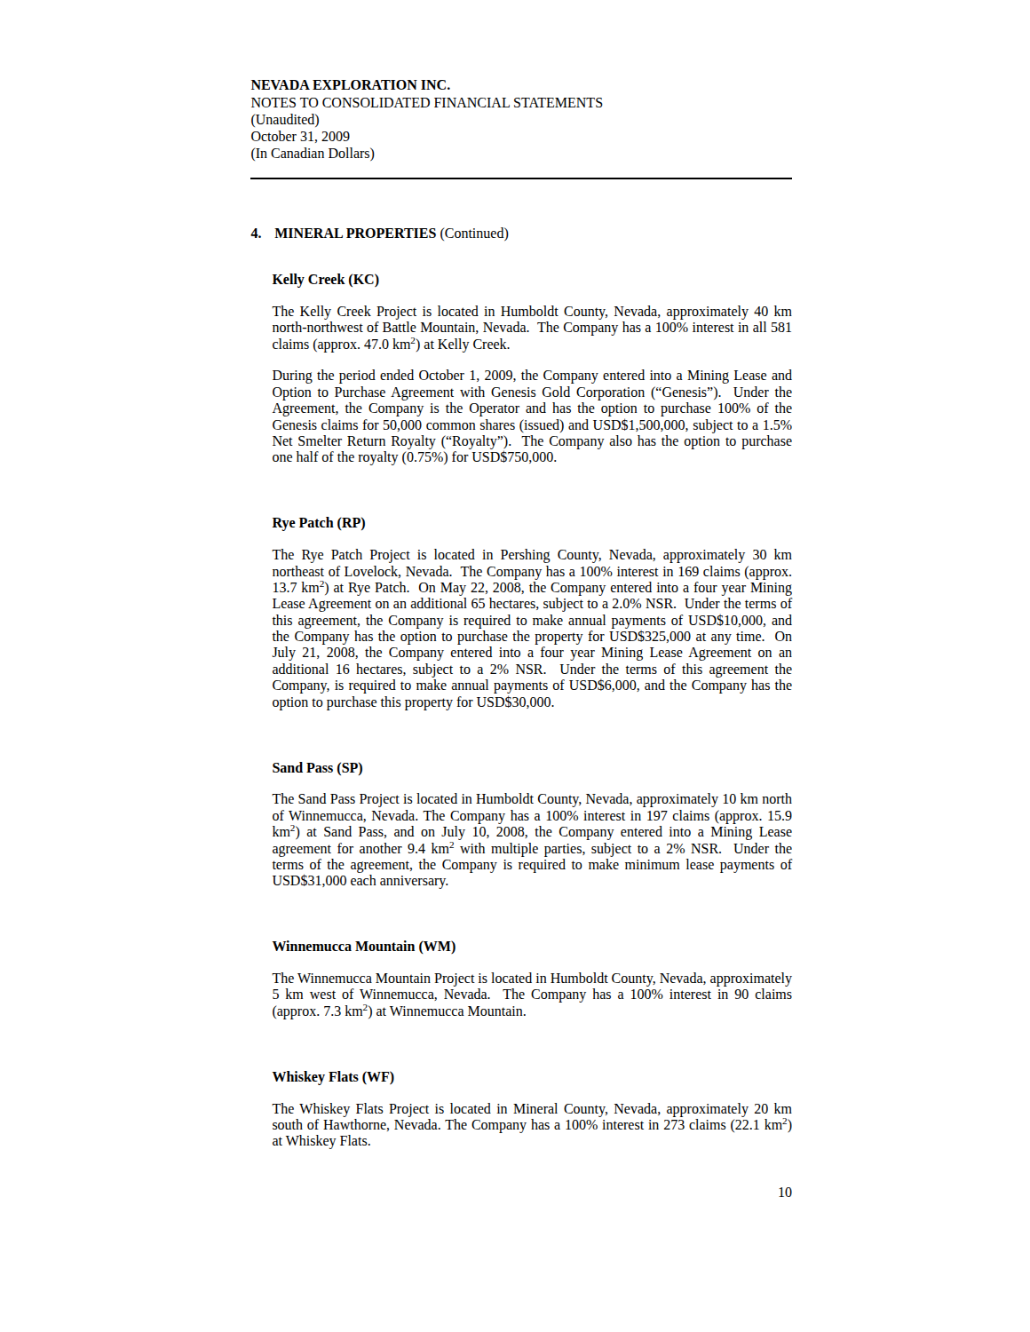Nevada Exploration Inc.
NOTES TO CONSOLIDATED FINANCIAL STATEMENTS
(Unaudited)
October 31, 2009
(In Canadian Dollars)
4. MINERAL PROPERTIES (Continued)
Kelly Creek (KC)
The Kelly Creek Project is located in Humboldt County, Nevada, approximately 40 km north-northwest of Battle Mountain, Nevada. The Company has a 100% interest in all 581 claims (approx. 47.0 km2) at Kelly Creek.
During the period ended October 1, 2009, the Company entered into a Mining Lease and Option to Purchase Agreement with Genesis Gold Corporation (“Genesis”). Under the Agreement, the Company is the Operator and has the option to purchase 100% of the Genesis claims for 50,000 common shares (issued) and USD$1,500,000, subject to a 1.5% Net Smelter Return Royalty (“Royalty”). The Company also has the option to purchase one half of the royalty (0.75%) for USD$750,000.
Rye Patch (RP)
The Rye Patch Project is located in Pershing County, Nevada, approximately 30 km northeast of Lovelock, Nevada. The Company has a 100% interest in 169 claims (approx. 13.7 km2) at Rye Patch. On May 22, 2008, the Company entered into a four year Mining Lease Agreement on an additional 65 hectares, subject to a 2.0% NSR. Under the terms of this agreement, the Company is required to make annual payments of USD$10,000, and the Company has the option to purchase the property for USD$325,000 at any time. On July 21, 2008, the Company entered into a four year Mining Lease Agreement on an additional 16 hectares, subject to a 2% NSR. Under the terms of this agreement the Company, is required to make annual payments of USD$6,000, and the Company has the option to purchase this property for USD$30,000.
Sand Pass (SP)
The Sand Pass Project is located in Humboldt County, Nevada, approximately 10 km north of Winnemucca, Nevada. The Company has a 100% interest in 197 claims (approx. 15.9 km2) at Sand Pass, and on July 10, 2008, the Company entered into a Mining Lease agreement for another 9.4 km2 with multiple parties, subject to a 2% NSR. Under the terms of the agreement, the Company is required to make minimum lease payments of USD$31,000 each anniversary.
Winnemucca Mountain (WM)
The Winnemucca Mountain Project is located in Humboldt County, Nevada, approximately 5 km west of Winnemucca, Nevada. The Company has a 100% interest in 90 claims (approx. 7.3 km2) at Winnemucca Mountain.
Whiskey Flats (WF)
The Whiskey Flats Project is located in Mineral County, Nevada, approximately 20 km south of Hawthorne, Nevada. The Company has a 100% interest in 273 claims (22.1 km2) at Whiskey Flats.
10